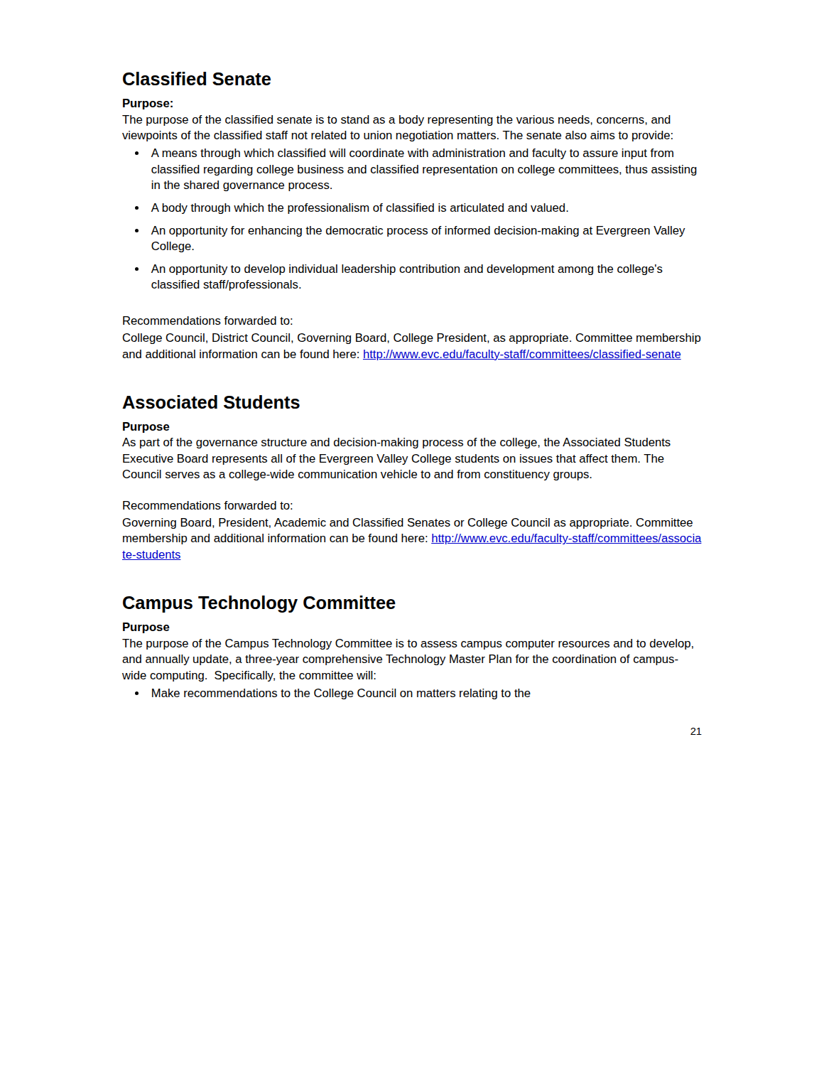Classified Senate
Purpose:
The purpose of the classified senate is to stand as a body representing the various needs, concerns, and viewpoints of the classified staff not related to union negotiation matters. The senate also aims to provide:
A means through which classified will coordinate with administration and faculty to assure input from classified regarding college business and classified representation on college committees, thus assisting in the shared governance process.
A body through which the professionalism of classified is articulated and valued.
An opportunity for enhancing the democratic process of informed decision-making at Evergreen Valley College.
An opportunity to develop individual leadership contribution and development among the college's classified staff/professionals.
Recommendations forwarded to:
College Council, District Council, Governing Board, College President, as appropriate. Committee membership and additional information can be found here: http://www.evc.edu/faculty-staff/committees/classified-senate
Associated Students
Purpose
As part of the governance structure and decision-making process of the college, the Associated Students Executive Board represents all of the Evergreen Valley College students on issues that affect them. The Council serves as a college-wide communication vehicle to and from constituency groups.
Recommendations forwarded to:
Governing Board, President, Academic and Classified Senates or College Council as appropriate. Committee membership and additional information can be found here: http://www.evc.edu/faculty-staff/committees/associate-students
Campus Technology Committee
Purpose
The purpose of the Campus Technology Committee is to assess campus computer resources and to develop, and annually update, a three-year comprehensive Technology Master Plan for the coordination of campus-wide computing. Specifically, the committee will:
Make recommendations to the College Council on matters relating to the
21